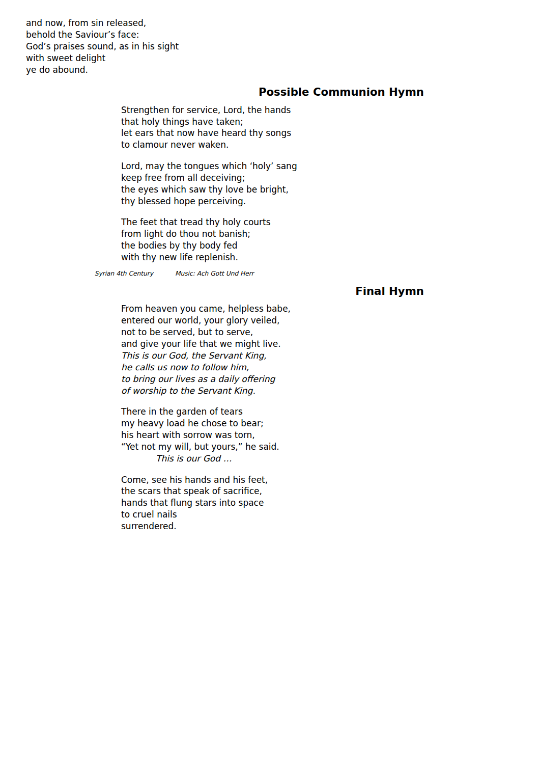and now, from sin released,
behold the Saviour’s face:
God’s praises sound, as in his sight
with sweet delight
ye do abound.
Possible Communion Hymn
Strengthen for service, Lord, the hands
that holy things have taken;
let ears that now have heard thy songs
to clamour never waken.
Lord, may the tongues which ‘holy’ sang
keep free from all deceiving;
the eyes which saw thy love be bright,
thy blessed hope perceiving.
The feet that tread thy holy courts
from light do thou not banish;
the bodies by thy body fed
with thy new life replenish.
Syrian 4th Century Music: Ach Gott Und Herr
Final Hymn
From heaven you came, helpless babe,
entered our world, your glory veiled,
not to be served, but to serve,
and give your life that we might live.
This is our God, the Servant King,
he calls us now to follow him,
to bring our lives as a daily offering
of worship to the Servant King.
There in the garden of tears
my heavy load he chose to bear;
his heart with sorrow was torn,
“Yet not my will, but yours,” he said.
This is our God …
Come, see his hands and his feet,
the scars that speak of sacrifice,
hands that flung stars into space
to cruel nails
surrendered.